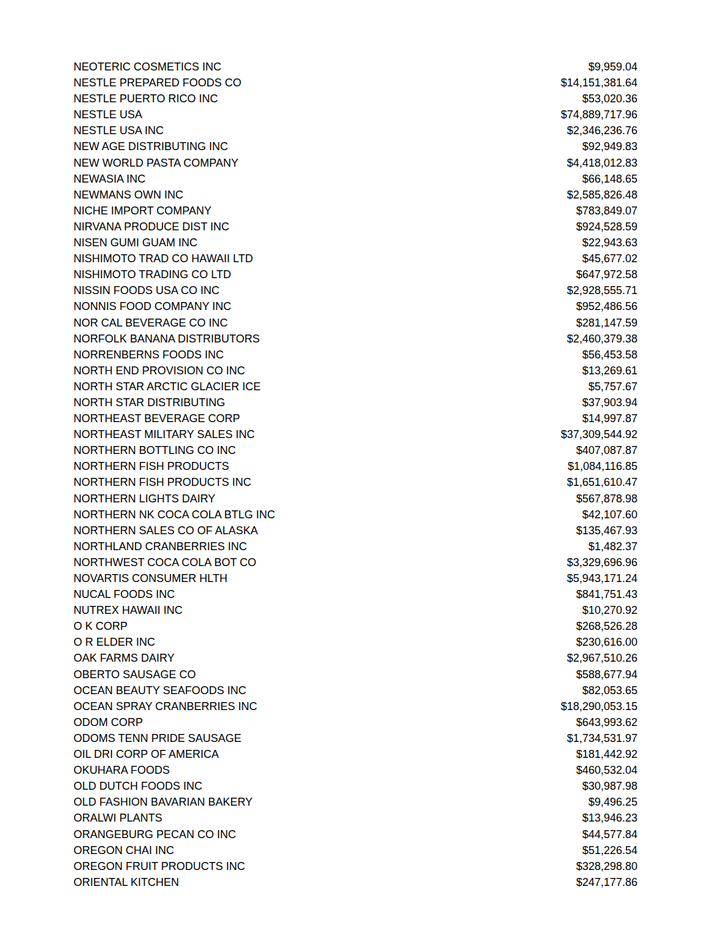| NEOTERIC COSMETICS INC | $9,959.04 |
| NESTLE PREPARED FOODS CO | $14,151,381.64 |
| NESTLE PUERTO RICO INC | $53,020.36 |
| NESTLE USA | $74,889,717.96 |
| NESTLE USA INC | $2,346,236.76 |
| NEW AGE DISTRIBUTING INC | $92,949.83 |
| NEW WORLD PASTA COMPANY | $4,418,012.83 |
| NEWASIA INC | $66,148.65 |
| NEWMANS OWN INC | $2,585,826.48 |
| NICHE IMPORT COMPANY | $783,849.07 |
| NIRVANA PRODUCE DIST INC | $924,528.59 |
| NISEN GUMI GUAM INC | $22,943.63 |
| NISHIMOTO TRAD CO HAWAII LTD | $45,677.02 |
| NISHIMOTO TRADING CO LTD | $647,972.58 |
| NISSIN FOODS USA CO INC | $2,928,555.71 |
| NONNIS FOOD COMPANY INC | $952,486.56 |
| NOR CAL BEVERAGE CO INC | $281,147.59 |
| NORFOLK BANANA DISTRIBUTORS | $2,460,379.38 |
| NORRENBERNS FOODS INC | $56,453.58 |
| NORTH END PROVISION CO INC | $13,269.61 |
| NORTH STAR ARCTIC GLACIER ICE | $5,757.67 |
| NORTH STAR DISTRIBUTING | $37,903.94 |
| NORTHEAST BEVERAGE CORP | $14,997.87 |
| NORTHEAST MILITARY SALES INC | $37,309,544.92 |
| NORTHERN BOTTLING CO INC | $407,087.87 |
| NORTHERN FISH PRODUCTS | $1,084,116.85 |
| NORTHERN FISH PRODUCTS INC | $1,651,610.47 |
| NORTHERN LIGHTS DAIRY | $567,878.98 |
| NORTHERN NK COCA COLA BTLG INC | $42,107.60 |
| NORTHERN SALES CO OF ALASKA | $135,467.93 |
| NORTHLAND CRANBERRIES INC | $1,482.37 |
| NORTHWEST COCA COLA BOT CO | $3,329,696.96 |
| NOVARTIS CONSUMER HLTH | $5,943,171.24 |
| NUCAL FOODS INC | $841,751.43 |
| NUTREX HAWAII INC | $10,270.92 |
| O K CORP | $268,526.28 |
| O R ELDER INC | $230,616.00 |
| OAK FARMS DAIRY | $2,967,510.26 |
| OBERTO SAUSAGE CO | $588,677.94 |
| OCEAN BEAUTY SEAFOODS INC | $82,053.65 |
| OCEAN SPRAY CRANBERRIES INC | $18,290,053.15 |
| ODOM CORP | $643,993.62 |
| ODOMS TENN PRIDE SAUSAGE | $1,734,531.97 |
| OIL DRI CORP OF AMERICA | $181,442.92 |
| OKUHARA FOODS | $460,532.04 |
| OLD DUTCH FOODS INC | $30,987.98 |
| OLD FASHION BAVARIAN BAKERY | $9,496.25 |
| ORALWI PLANTS | $13,946.23 |
| ORANGEBURG PECAN CO INC | $44,577.84 |
| OREGON CHAI INC | $51,226.54 |
| OREGON FRUIT PRODUCTS INC | $328,298.80 |
| ORIENTAL KITCHEN | $247,177.86 |